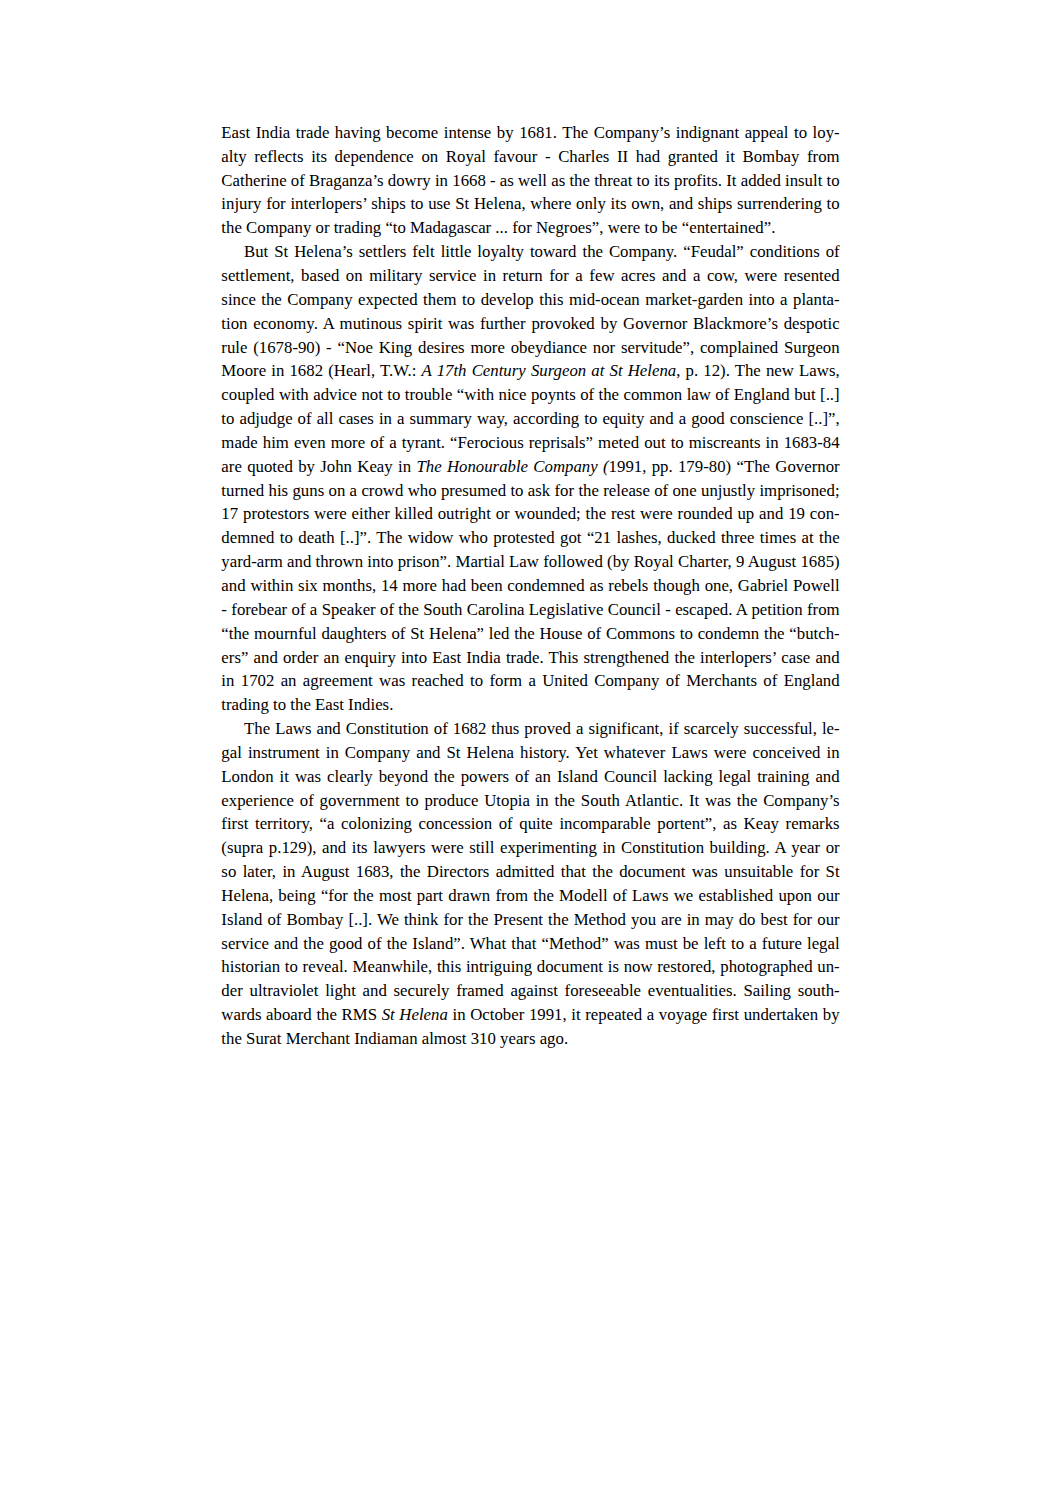East India trade having become intense by 1681. The Company’s indignant appeal to loyalty reflects its dependence on Royal favour - Charles II had granted it Bombay from Catherine of Braganza’s dowry in 1668 - as well as the threat to its profits. It added insult to injury for interlopers’ ships to use St Helena, where only its own, and ships surrendering to the Company or trading “to Madagascar ... for Negroes”, were to be “entertained”.
But St Helena’s settlers felt little loyalty toward the Company. “Feudal” conditions of settlement, based on military service in return for a few acres and a cow, were resented since the Company expected them to develop this mid-ocean market-garden into a plantation economy. A mutinous spirit was further provoked by Governor Blackmore’s despotic rule (1678-90) - “Noe King desires more obeydiance nor servitude”, complained Surgeon Moore in 1682 (Hearl, T.W.: A 17th Century Surgeon at St Helena, p. 12). The new Laws, coupled with advice not to trouble “with nice poynts of the common law of England but [..] to adjudge of all cases in a summary way, according to equity and a good conscience [..]”, made him even more of a tyrant. “Ferocious reprisals” meted out to miscreants in 1683-84 are quoted by John Keay in The Honourable Company (1991, pp. 179-80) “The Governor turned his guns on a crowd who presumed to ask for the release of one unjustly imprisoned; 17 protestors were either killed outright or wounded; the rest were rounded up and 19 condemned to death [..]”. The widow who protested got “21 lashes, ducked three times at the yard-arm and thrown into prison”. Martial Law followed (by Royal Charter, 9 August 1685) and within six months, 14 more had been condemned as rebels though one, Gabriel Powell - forebear of a Speaker of the South Carolina Legislative Council - escaped. A petition from “the mournful daughters of St Helena” led the House of Commons to condemn the “butchers” and order an enquiry into East India trade. This strengthened the interlopers’ case and in 1702 an agreement was reached to form a United Company of Merchants of England trading to the East Indies.
The Laws and Constitution of 1682 thus proved a significant, if scarcely successful, legal instrument in Company and St Helena history. Yet whatever Laws were conceived in London it was clearly beyond the powers of an Island Council lacking legal training and experience of government to produce Utopia in the South Atlantic. It was the Company’s first territory, “a colonizing concession of quite incomparable portent”, as Keay remarks (supra p.129), and its lawyers were still experimenting in Constitution building. A year or so later, in August 1683, the Directors admitted that the document was unsuitable for St Helena, being “for the most part drawn from the Modell of Laws we established upon our Island of Bombay [..]. We think for the Present the Method you are in may do best for our service and the good of the Island”. What that “Method” was must be left to a future legal historian to reveal. Meanwhile, this intriguing document is now restored, photographed under ultraviolet light and securely framed against foreseeable eventualities. Sailing southwards aboard the RMS St Helena in October 1991, it repeated a voyage first undertaken by the Surat Merchant Indiaman almost 310 years ago.